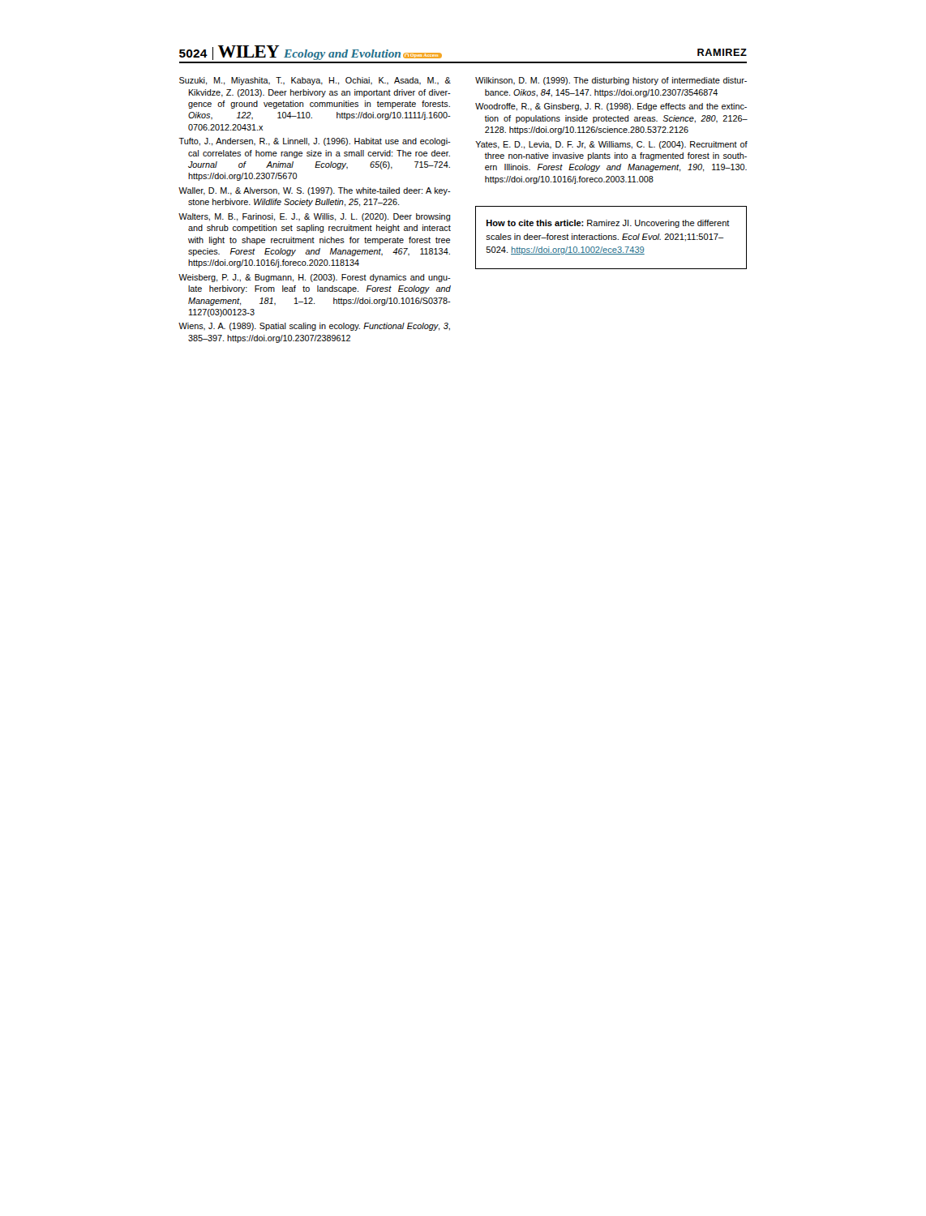5024 WILEY Ecology and EvolutionOpen Access
RAMIREZ
Suzuki, M., Miyashita, T., Kabaya, H., Ochiai, K., Asada, M., & Kikvidze, Z. (2013). Deer herbivory as an important driver of divergence of ground vegetation communities in temperate forests. Oikos, 122, 104–110. https://doi.org/10.1111/j.1600-0706.2012.20431.x
Tufto, J., Andersen, R., & Linnell, J. (1996). Habitat use and ecological correlates of home range size in a small cervid: The roe deer. Journal of Animal Ecology, 65(6), 715–724. https://doi.org/10.2307/5670
Waller, D. M., & Alverson, W. S. (1997). The white-tailed deer: A keystone herbivore. Wildlife Society Bulletin, 25, 217–226.
Walters, M. B., Farinosi, E. J., & Willis, J. L. (2020). Deer browsing and shrub competition set sapling recruitment height and interact with light to shape recruitment niches for temperate forest tree species. Forest Ecology and Management, 467, 118134. https://doi.org/10.1016/j.foreco.2020.118134
Weisberg, P. J., & Bugmann, H. (2003). Forest dynamics and ungulate herbivory: From leaf to landscape. Forest Ecology and Management, 181, 1–12. https://doi.org/10.1016/S0378-1127(03)00123-3
Wiens, J. A. (1989). Spatial scaling in ecology. Functional Ecology, 3, 385–397. https://doi.org/10.2307/2389612
Wilkinson, D. M. (1999). The disturbing history of intermediate disturbance. Oikos, 84, 145–147. https://doi.org/10.2307/3546874
Woodroffe, R., & Ginsberg, J. R. (1998). Edge effects and the extinction of populations inside protected areas. Science, 280, 2126–2128. https://doi.org/10.1126/science.280.5372.2126
Yates, E. D., Levia, D. F. Jr, & Williams, C. L. (2004). Recruitment of three non-native invasive plants into a fragmented forest in southern Illinois. Forest Ecology and Management, 190, 119–130. https://doi.org/10.1016/j.foreco.2003.11.008
How to cite this article: Ramirez JI. Uncovering the different scales in deer–forest interactions. Ecol Evol. 2021;11:5017–5024. https://doi.org/10.1002/ece3.7439